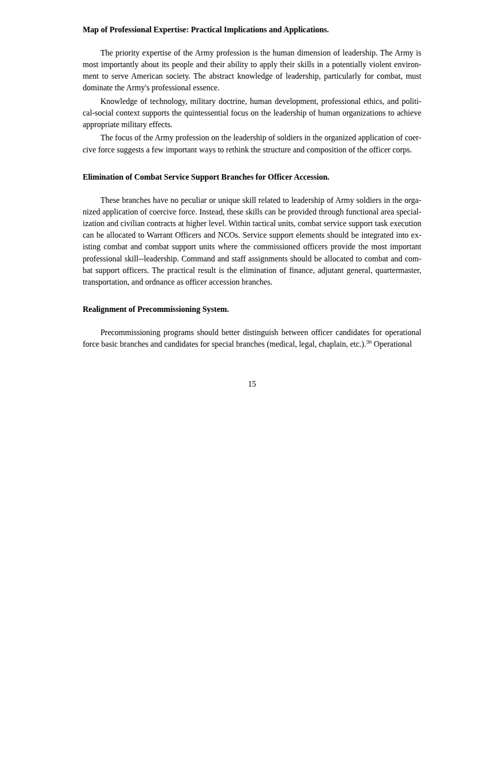Map of Professional Expertise: Practical Implications and Applications.
The priority expertise of the Army profession is the human dimension of leadership. The Army is most importantly about its people and their ability to apply their skills in a potentially violent environment to serve American society. The abstract knowledge of leadership, particularly for combat, must dominate the Army's professional essence.
Knowledge of technology, military doctrine, human development, professional ethics, and political-social context supports the quintessential focus on the leadership of human organizations to achieve appropriate military effects.
The focus of the Army profession on the leadership of soldiers in the organized application of coercive force suggests a few important ways to rethink the structure and composition of the officer corps.
Elimination of Combat Service Support Branches for Officer Accession.
These branches have no peculiar or unique skill related to leadership of Army soldiers in the organized application of coercive force. Instead, these skills can be provided through functional area specialization and civilian contracts at higher level. Within tactical units, combat service support task execution can be allocated to Warrant Officers and NCOs. Service support elements should be integrated into existing combat and combat support units where the commissioned officers provide the most important professional skill--leadership. Command and staff assignments should be allocated to combat and combat support officers. The practical result is the elimination of finance, adjutant general, quartermaster, transportation, and ordnance as officer accession branches.
Realignment of Precommissioning System.
Precommissioning programs should better distinguish between officer candidates for operational force basic branches and candidates for special branches (medical, legal, chaplain, etc.).36 Operational
15